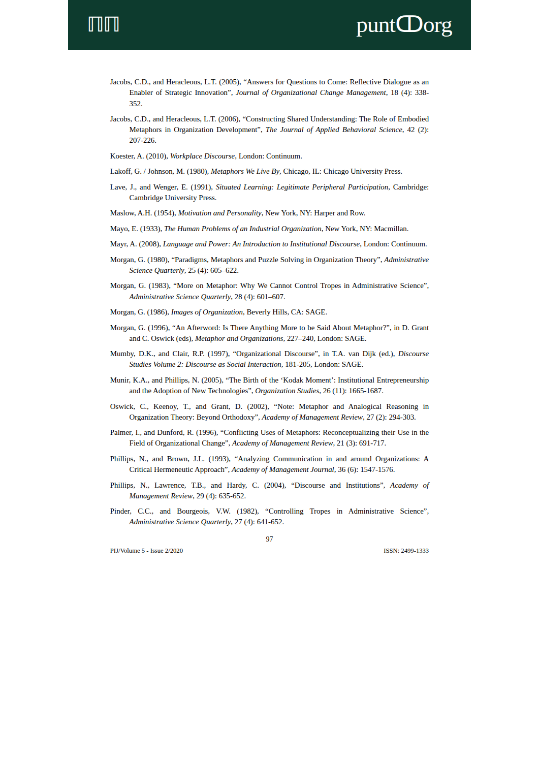ℿℿ
puntↀorg
Jacobs, C.D., and Heracleous, L.T. (2005), “Answers for Questions to Come: Reflective Dialogue as an Enabler of Strategic Innovation”, Journal of Organizational Change Management, 18 (4): 338-352.
Jacobs, C.D., and Heracleous, L.T. (2006), “Constructing Shared Understanding: The Role of Embodied Metaphors in Organization Development”, The Journal of Applied Behavioral Science, 42 (2): 207-226.
Koester, A. (2010), Workplace Discourse, London: Continuum.
Lakoff, G. / Johnson, M. (1980), Metaphors We Live By, Chicago, IL: Chicago University Press.
Lave, J., and Wenger, E. (1991), Situated Learning: Legitimate Peripheral Participation, Cambridge: Cambridge University Press.
Maslow, A.H. (1954), Motivation and Personality, New York, NY: Harper and Row.
Mayo, E. (1933), The Human Problems of an Industrial Organization, New York, NY: Macmillan.
Mayr, A. (2008), Language and Power: An Introduction to Institutional Discourse, London: Continuum.
Morgan, G. (1980), “Paradigms, Metaphors and Puzzle Solving in Organization Theory”, Administrative Science Quarterly, 25 (4): 605–622.
Morgan, G. (1983), “More on Metaphor: Why We Cannot Control Tropes in Administrative Science”, Administrative Science Quarterly, 28 (4): 601–607.
Morgan, G. (1986), Images of Organization, Beverly Hills, CA: SAGE.
Morgan, G. (1996), “An Afterword: Is There Anything More to be Said About Metaphor?”, in D. Grant and C. Oswick (eds), Metaphor and Organizations, 227–240, London: SAGE.
Mumby, D.K., and Clair, R.P. (1997), “Organizational Discourse”, in T.A. van Dijk (ed.), Discourse Studies Volume 2: Discourse as Social Interaction, 181-205, London: SAGE.
Munir, K.A., and Phillips, N. (2005), “The Birth of the ‘Kodak Moment’: Institutional Entrepreneurship and the Adoption of New Technologies”, Organization Studies, 26 (11): 1665-1687.
Oswick, C., Keenoy, T., and Grant, D. (2002), “Note: Metaphor and Analogical Reasoning in Organization Theory: Beyond Orthodoxy”, Academy of Management Review, 27 (2): 294-303.
Palmer, I., and Dunford, R. (1996), “Conflicting Uses of Metaphors: Reconceptualizing their Use in the Field of Organizational Change”, Academy of Management Review, 21 (3): 691-717.
Phillips, N., and Brown, J.L. (1993), “Analyzing Communication in and around Organizations: A Critical Hermeneutic Approach”, Academy of Management Journal, 36 (6): 1547-1576.
Phillips, N., Lawrence, T.B., and Hardy, C. (2004), “Discourse and Institutions”, Academy of Management Review, 29 (4): 635-652.
Pinder, C.C., and Bourgeois, V.W. (1982), “Controlling Tropes in Administrative Science”, Administrative Science Quarterly, 27 (4): 641-652.
97
PIJ/Volume 5 - Issue 2/2020 ISSN: 2499-1333